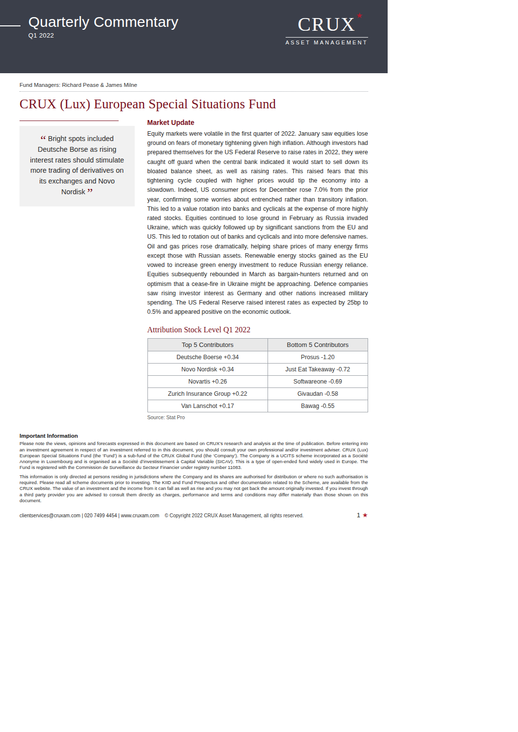Quarterly Commentary
Q1 2022
CRUX★
ASSET MANAGEMENT
Fund Managers: Richard Pease & James Milne
CRUX (Lux) European Special Situations Fund
“Bright spots included Deutsche Borse as rising interest rates should stimulate more trading of derivatives on its exchanges and Novo Nordisk”
Market Update
Equity markets were volatile in the first quarter of 2022. January saw equities lose ground on fears of monetary tightening given high inflation. Although investors had prepared themselves for the US Federal Reserve to raise rates in 2022, they were caught off guard when the central bank indicated it would start to sell down its bloated balance sheet, as well as raising rates. This raised fears that this tightening cycle coupled with higher prices would tip the economy into a slowdown. Indeed, US consumer prices for December rose 7.0% from the prior year, confirming some worries about entrenched rather than transitory inflation. This led to a value rotation into banks and cyclicals at the expense of more highly rated stocks. Equities continued to lose ground in February as Russia invaded Ukraine, which was quickly followed up by significant sanctions from the EU and US. This led to rotation out of banks and cyclicals and into more defensive names. Oil and gas prices rose dramatically, helping share prices of many energy firms except those with Russian assets. Renewable energy stocks gained as the EU vowed to increase green energy investment to reduce Russian energy reliance. Equities subsequently rebounded in March as bargain-hunters returned and on optimism that a cease-fire in Ukraine might be approaching. Defence companies saw rising investor interest as Germany and other nations increased military spending. The US Federal Reserve raised interest rates as expected by 25bp to 0.5% and appeared positive on the economic outlook.
Attribution Stock Level Q1 2022
| Top 5 Contributors | Bottom 5 Contributors |
| --- | --- |
| Deutsche Boerse +0.34 | Prosus -1.20 |
| Novo Nordisk +0.34 | Just Eat Takeaway -0.72 |
| Novartis +0.26 | Softwareone -0.69 |
| Zurich Insurance Group +0.22 | Givaudan -0.58 |
| Van Lanschot +0.17 | Bawag -0.55 |
Source: Stat Pro
Important Information
Please note the views, opinions and forecasts expressed in this document are based on CRUX’s research and analysis at the time of publication. Before entering into an investment agreement in respect of an investment referred to in this document, you should consult your own professional and/or investment adviser. CRUX (Lux) European Special Situations Fund (the ‘Fund’) is a sub-fund of the CRUX Global Fund (the ‘Company’). The Company is a UCITS scheme incorporated as a Société Anonyme in Luxembourg and is organised as a Société d’investissement à Capital Variable (SICAV). This is a type of open-ended fund widely used in Europe. The Fund is registered with the Commission de Surveillance du Secteur Financier under registry number 11083.
This information is only directed at persons residing in jurisdictions where the Company and its shares are authorised for distribution or where no such authorisation is required. Please read all scheme documents prior to investing. The KIID and Fund Prospectus and other documentation related to the Scheme, are available from the CRUX website. The value of an investment and the income from it can fall as well as rise and you may not get back the amount originally invested. If you invest through a third party provider you are advised to consult them directly as charges, performance and terms and conditions may differ materially than those shown on this document.
clientservices@cruxam.com | 020 7499 4454 | www.cruxam.com © Copyright 2022 CRUX Asset Management, all rights reserved.
1 ★